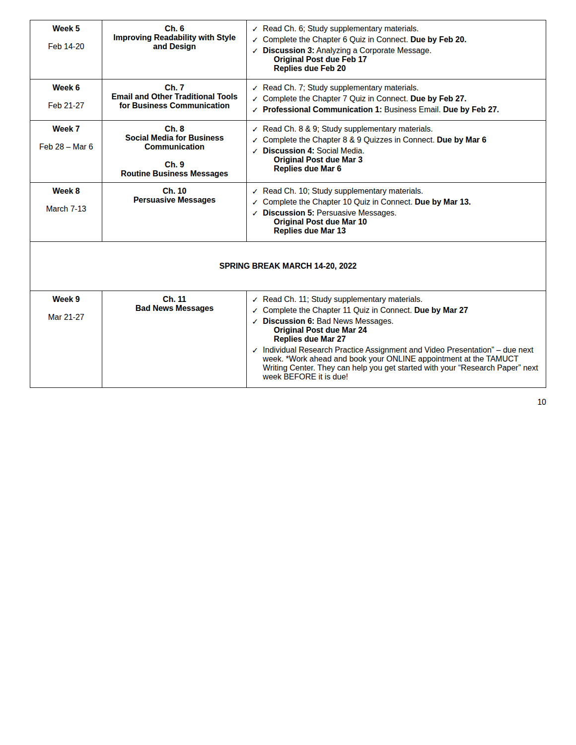| Week 5 Feb 14-20 | Ch. 6 Improving Readability with Style and Design | Read Ch. 6; Study supplementary materials. Complete the Chapter 6 Quiz in Connect. Due by Feb 20. Discussion 3: Analyzing a Corporate Message. Original Post due Feb 17 Replies due Feb 20 |
| Week 6 Feb 21-27 | Ch. 7 Email and Other Traditional Tools for Business Communication | Read Ch. 7; Study supplementary materials. Complete the Chapter 7 Quiz in Connect. Due by Feb 27. Professional Communication 1: Business Email. Due by Feb 27. |
| Week 7 Feb 28 – Mar 6 | Ch. 8 Social Media for Business Communication Ch. 9 Routine Business Messages | Read Ch. 8 & 9; Study supplementary materials. Complete the Chapter 8 & 9 Quizzes in Connect. Due by Mar 6 Discussion 4: Social Media. Original Post due Mar 3 Replies due Mar 6 |
| Week 8 March 7-13 | Ch. 10 Persuasive Messages | Read Ch. 10; Study supplementary materials. Complete the Chapter 10 Quiz in Connect. Due by Mar 13. Discussion 5: Persuasive Messages. Original Post due Mar 10 Replies due Mar 13 |
| SPRING BREAK MARCH 14-20, 2022 |
| Week 9 Mar 21-27 | Ch. 11 Bad News Messages | Read Ch. 11; Study supplementary materials. Complete the Chapter 11 Quiz in Connect. Due by Mar 27 Discussion 6: Bad News Messages. Original Post due Mar 24 Replies due Mar 27 Individual Research Practice Assignment and Video Presentation” – due next week. *Work ahead and book your ONLINE appointment at the TAMUCT Writing Center. They can help you get started with your “Research Paper” next week BEFORE it is due! |
10